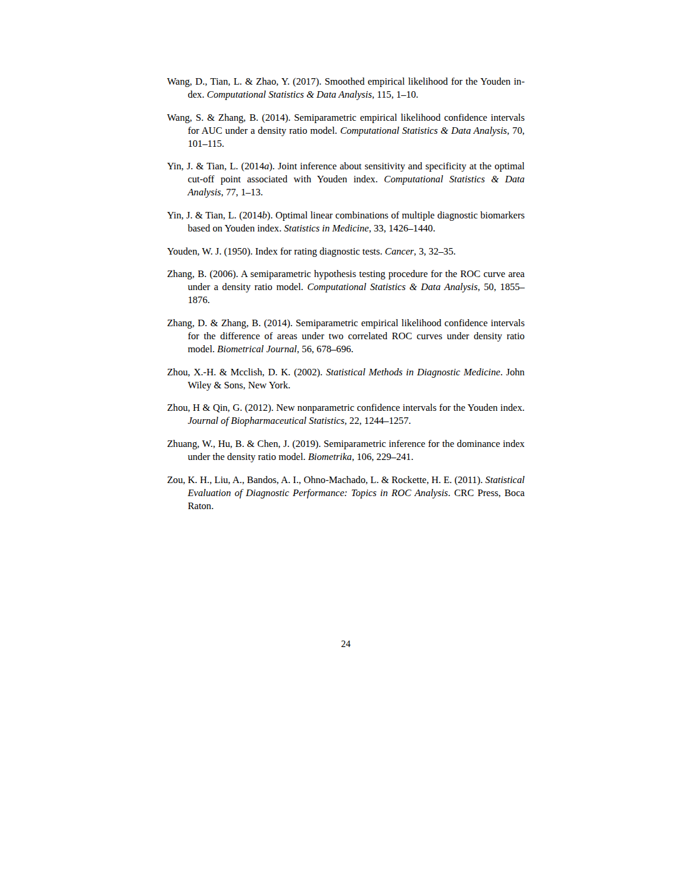Wang, D., Tian, L. & Zhao, Y. (2017). Smoothed empirical likelihood for the Youden index. Computational Statistics & Data Analysis, 115, 1–10.
Wang, S. & Zhang, B. (2014). Semiparametric empirical likelihood confidence intervals for AUC under a density ratio model. Computational Statistics & Data Analysis, 70, 101–115.
Yin, J. & Tian, L. (2014a). Joint inference about sensitivity and specificity at the optimal cut-off point associated with Youden index. Computational Statistics & Data Analysis, 77, 1–13.
Yin, J. & Tian, L. (2014b). Optimal linear combinations of multiple diagnostic biomarkers based on Youden index. Statistics in Medicine, 33, 1426–1440.
Youden, W. J. (1950). Index for rating diagnostic tests. Cancer, 3, 32–35.
Zhang, B. (2006). A semiparametric hypothesis testing procedure for the ROC curve area under a density ratio model. Computational Statistics & Data Analysis, 50, 1855–1876.
Zhang, D. & Zhang, B. (2014). Semiparametric empirical likelihood confidence intervals for the difference of areas under two correlated ROC curves under density ratio model. Biometrical Journal, 56, 678–696.
Zhou, X.-H. & Mcclish, D. K. (2002). Statistical Methods in Diagnostic Medicine. John Wiley & Sons, New York.
Zhou, H & Qin, G. (2012). New nonparametric confidence intervals for the Youden index. Journal of Biopharmaceutical Statistics, 22, 1244–1257.
Zhuang, W., Hu, B. & Chen, J. (2019). Semiparametric inference for the dominance index under the density ratio model. Biometrika, 106, 229–241.
Zou, K. H., Liu, A., Bandos, A. I., Ohno-Machado, L. & Rockette, H. E. (2011). Statistical Evaluation of Diagnostic Performance: Topics in ROC Analysis. CRC Press, Boca Raton.
24